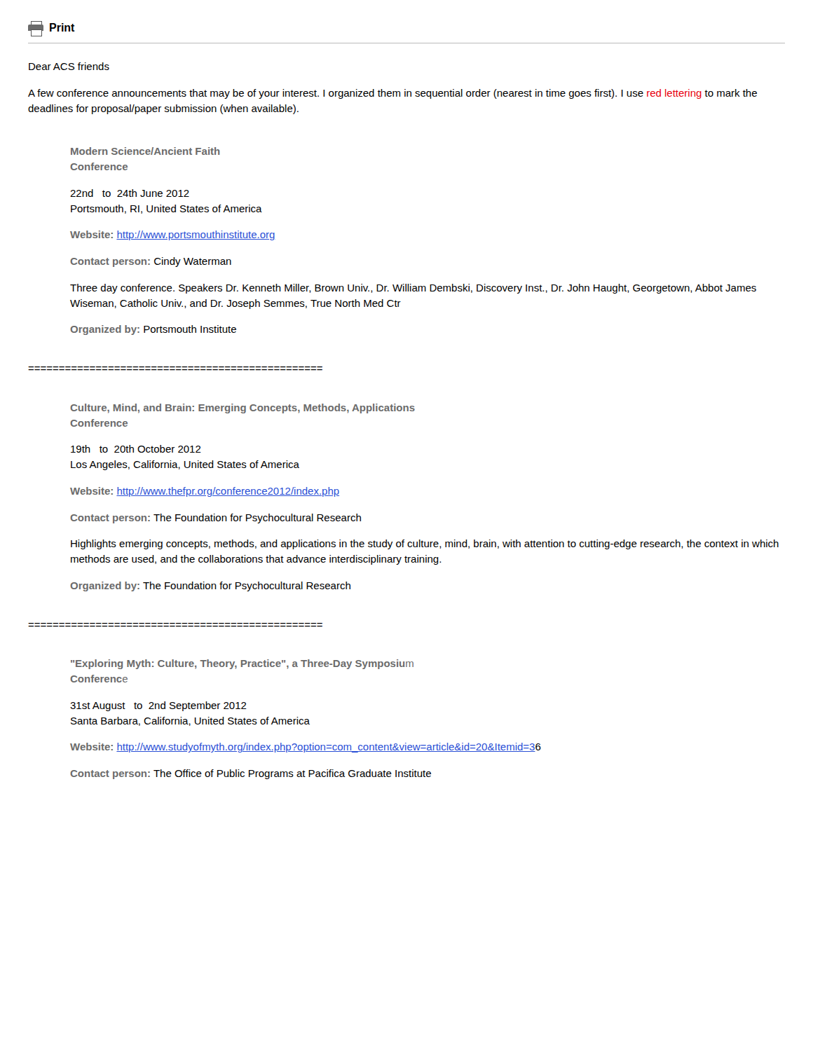Print
Dear ACS friends
A few conference announcements that may be of your interest. I organized them in sequential order (nearest in time goes first). I use red lettering to mark the deadlines for proposal/paper submission (when available).
Modern Science/Ancient Faith
Conference
22nd to 24th June 2012
Portsmouth, RI, United States of America
Website: http://www.portsmouthinstitute.org
Contact person: Cindy Waterman
Three day conference. Speakers Dr. Kenneth Miller, Brown Univ., Dr. William Dembski, Discovery Inst., Dr. John Haught, Georgetown, Abbot James Wiseman, Catholic Univ., and Dr. Joseph Semmes, True North Med Ctr
Organized by: Portsmouth Institute
================================================
Culture, Mind, and Brain: Emerging Concepts, Methods, Applications
Conference
19th to 20th October 2012
Los Angeles, California, United States of America
Website: http://www.thefpr.org/conference2012/index.php
Contact person: The Foundation for Psychocultural Research
Highlights emerging concepts, methods, and applications in the study of culture, mind, brain, with attention to cutting-edge research, the context in which methods are used, and the collaborations that advance interdisciplinary training.
Organized by: The Foundation for Psychocultural Research
================================================
"Exploring Myth: Culture, Theory, Practice", a Three-Day Symposiu m
Conferenc e
31st August to 2nd September 2012
Santa Barbara, California, United States of America
Website: http://www.studyofmyth.org/index.php?option=com_content&view=article&id=20&Itemid=36
Contact person: The Office of Public Programs at Pacifica Graduate Institute